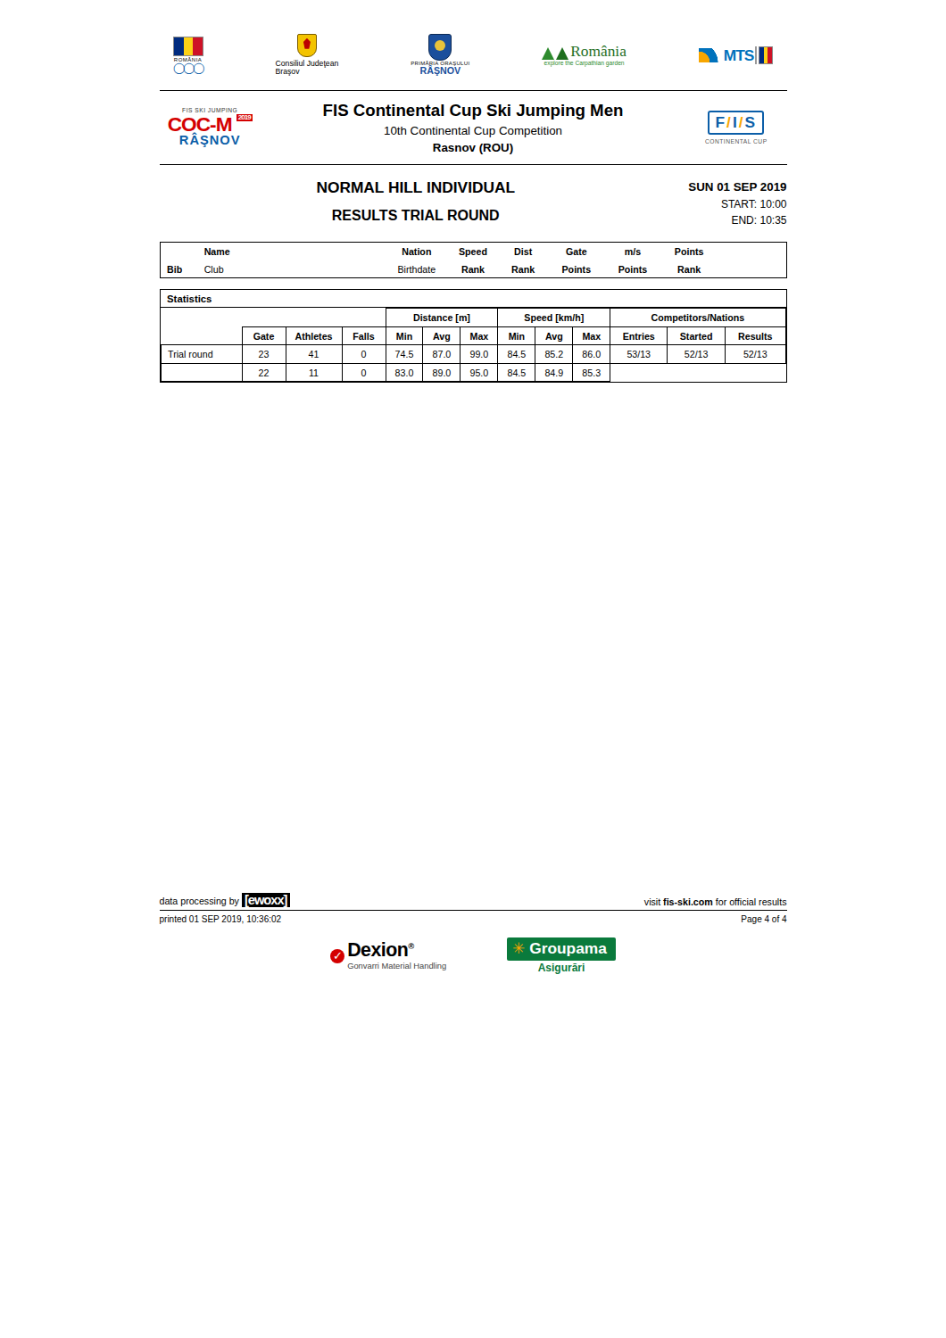ROMÂNIA
◯◯◯
Consiliul Judeţean
Braşov
PRIMĂRIA ORAŞULUI
RÂŞNOV
România
explore the Carpathian garden
MTS
FIS SKI JUMPING
COC-M 2019
RÂŞNOV
FIS Continental Cup Ski Jumping Men
10th Continental Cup Competition
Rasnov (ROU)
F/I/S
CONTINENTAL CUP
NORMAL HILL INDIVIDUAL
RESULTS TRIAL ROUND
SUN 01 SEP 2019
START: 10:00
END: 10:35
| | Name | Nation | Speed | Dist | Gate | m/s | Points | |
| Bib | Club | Birthdate | Rank | Rank | Points | Points | Rank | |
Statistics
| | | | | Distance [m] | Speed [km/h] | Competitors/Nations |
| | Gate | Athletes | Falls | Min | Avg | Max | Min | Avg | Max | Entries | Started | Results |
| Trial round | 23 | 41 | 0 | 74.5 | 87.0 | 99.0 | 84.5 | 85.2 | 86.0 | 53/13 | 52/13 | 52/13 |
| | 22 | 11 | 0 | 83.0 | 89.0 | 95.0 | 84.5 | 84.9 | 85.3 | | | |
data processing by [ewoxx]
visit fis-ski.com for official results
printed 01 SEP 2019, 10:36:02
Page 4 of 4
✓ Dexion®
Gonvarri Material Handling
✳Groupama
Asigurări